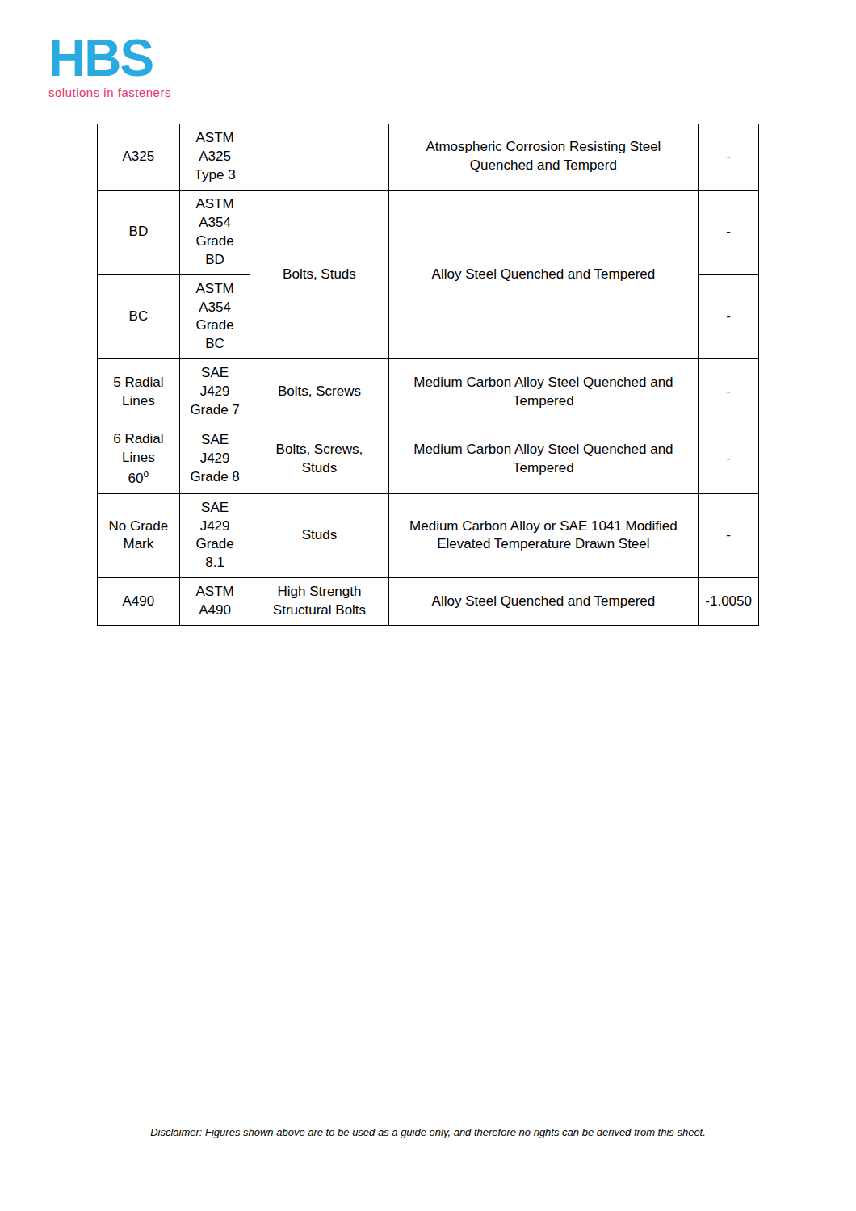HBS
solutions in fasteners
| A325 | ASTM A325 Type 3 | | Atmospheric Corrosion Resisting Steel Quenched and Temperd | - |
| BD | ASTM A354 Grade BD | Bolts, Studs | Alloy Steel Quenched and Tempered | - |
| BC | ASTM A354 Grade BC | - |
| 5 Radial Lines | SAE J429 Grade 7 | Bolts, Screws | Medium Carbon Alloy Steel Quenched and Tempered | - |
| 6 Radial Lines 60 o | SAE J429 Grade 8 | Bolts, Screws, Studs | Medium Carbon Alloy Steel Quenched and Tempered | - |
| No Grade Mark | SAE J429 Grade 8.1 | Studs | Medium Carbon Alloy or SAE 1041 Modified Elevated Temperature Drawn Steel | - |
| A490 | ASTM A490 | High Strength Structural Bolts | Alloy Steel Quenched and Tempered | -1.0050 |
Disclaimer: Figures shown above are to be used as a guide only, and therefore no rights can be derived from this sheet.